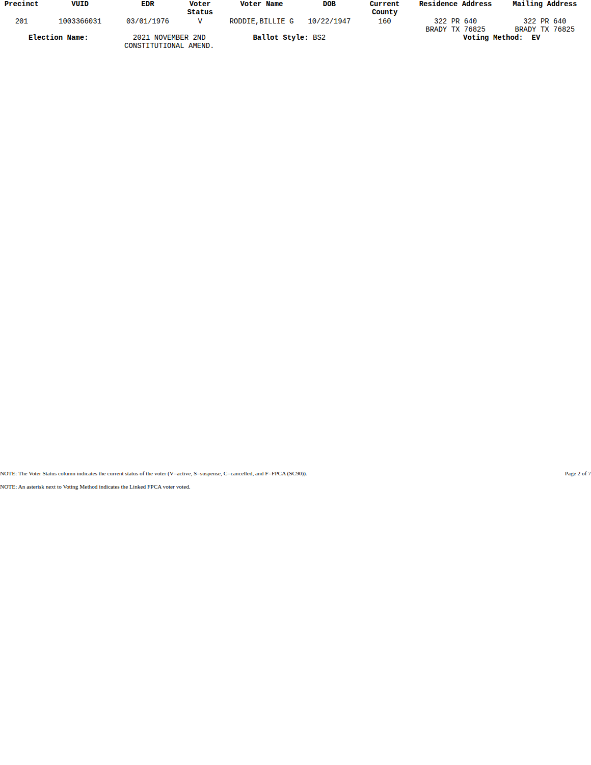| Precinct | VUID | EDR | Voter Status | Voter Name | DOB | Current County | Residence Address | Mailing Address |
| --- | --- | --- | --- | --- | --- | --- | --- | --- |
| 201 | 1003366031 | 03/01/1976 | V | RODDIE,BILLIE G | 10/22/1947 | 160 | 322 PR 640 BRADY TX 76825 | 322 PR 640 BRADY TX 76825 |
| Election Name: | 2021 NOVEMBER 2ND CONSTITUTIONAL AMEND. | Ballot Style: BS2 | | Voting Method: EV |
Page 2 of 7
NOTE: The Voter Status column indicates the current status of the voter (V=active, S=suspense, C=cancelled, and F=FPCA (SC90)).
NOTE: An asterisk next to Voting Method indicates the Linked FPCA voter voted.